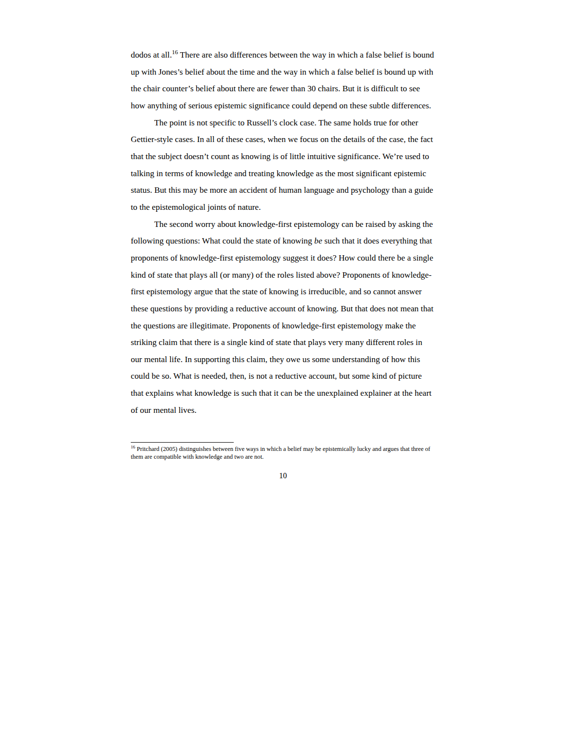dodos at all.16 There are also differences between the way in which a false belief is bound up with Jones’s belief about the time and the way in which a false belief is bound up with the chair counter’s belief about there are fewer than 30 chairs. But it is difficult to see how anything of serious epistemic significance could depend on these subtle differences.
The point is not specific to Russell’s clock case. The same holds true for other Gettier-style cases. In all of these cases, when we focus on the details of the case, the fact that the subject doesn’t count as knowing is of little intuitive significance. We’re used to talking in terms of knowledge and treating knowledge as the most significant epistemic status. But this may be more an accident of human language and psychology than a guide to the epistemological joints of nature.
The second worry about knowledge-first epistemology can be raised by asking the following questions: What could the state of knowing be such that it does everything that proponents of knowledge-first epistemology suggest it does? How could there be a single kind of state that plays all (or many) of the roles listed above? Proponents of knowledge-first epistemology argue that the state of knowing is irreducible, and so cannot answer these questions by providing a reductive account of knowing. But that does not mean that the questions are illegitimate. Proponents of knowledge-first epistemology make the striking claim that there is a single kind of state that plays very many different roles in our mental life. In supporting this claim, they owe us some understanding of how this could be so. What is needed, then, is not a reductive account, but some kind of picture that explains what knowledge is such that it can be the unexplained explainer at the heart of our mental lives.
16 Pritchard (2005) distinguishes between five ways in which a belief may be epistemically lucky and argues that three of them are compatible with knowledge and two are not.
10